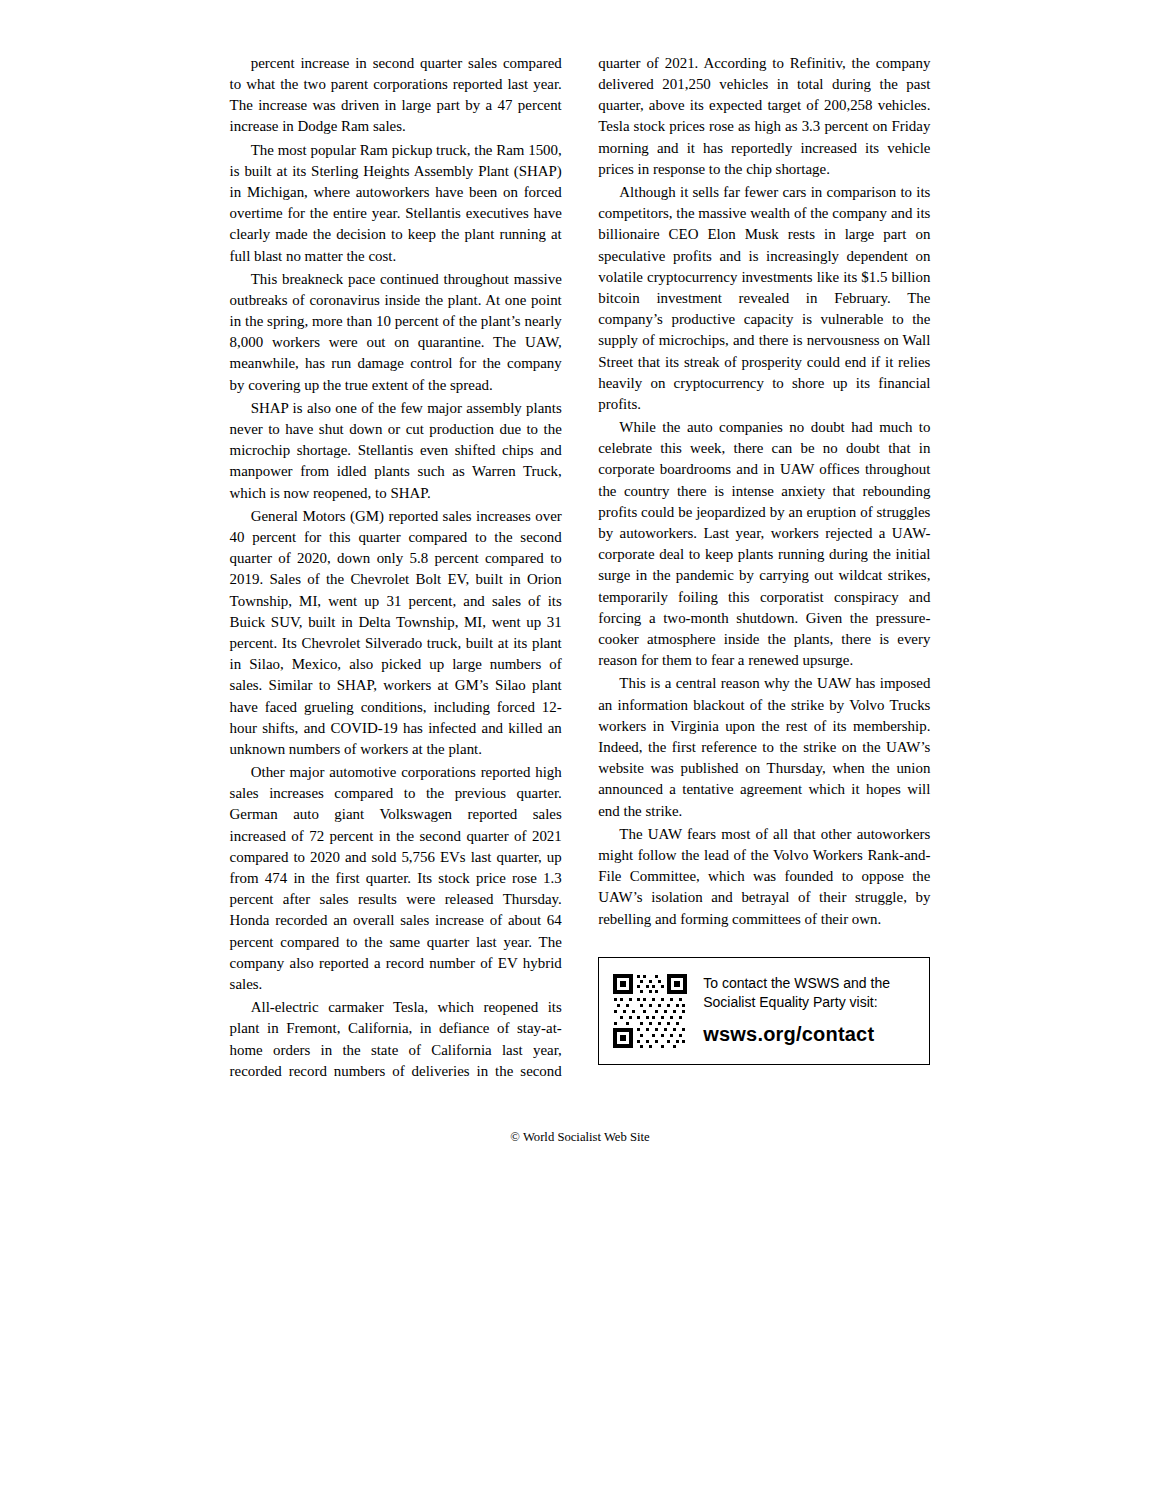percent increase in second quarter sales compared to what the two parent corporations reported last year. The increase was driven in large part by a 47 percent increase in Dodge Ram sales.
The most popular Ram pickup truck, the Ram 1500, is built at its Sterling Heights Assembly Plant (SHAP) in Michigan, where autoworkers have been on forced overtime for the entire year. Stellantis executives have clearly made the decision to keep the plant running at full blast no matter the cost.
This breakneck pace continued throughout massive outbreaks of coronavirus inside the plant. At one point in the spring, more than 10 percent of the plant’s nearly 8,000 workers were out on quarantine. The UAW, meanwhile, has run damage control for the company by covering up the true extent of the spread.
SHAP is also one of the few major assembly plants never to have shut down or cut production due to the microchip shortage. Stellantis even shifted chips and manpower from idled plants such as Warren Truck, which is now reopened, to SHAP.
General Motors (GM) reported sales increases over 40 percent for this quarter compared to the second quarter of 2020, down only 5.8 percent compared to 2019. Sales of the Chevrolet Bolt EV, built in Orion Township, MI, went up 31 percent, and sales of its Buick SUV, built in Delta Township, MI, went up 31 percent. Its Chevrolet Silverado truck, built at its plant in Silao, Mexico, also picked up large numbers of sales. Similar to SHAP, workers at GM’s Silao plant have faced grueling conditions, including forced 12-hour shifts, and COVID-19 has infected and killed an unknown numbers of workers at the plant.
Other major automotive corporations reported high sales increases compared to the previous quarter. German auto giant Volkswagen reported sales increased of 72 percent in the second quarter of 2021 compared to 2020 and sold 5,756 EVs last quarter, up from 474 in the first quarter. Its stock price rose 1.3 percent after sales results were released Thursday. Honda recorded an overall sales increase of about 64 percent compared to the same quarter last year. The company also reported a record number of EV hybrid sales.
All-electric carmaker Tesla, which reopened its plant in Fremont, California, in defiance of stay-at-home orders in the state of California last year, recorded record numbers of deliveries in the second quarter of 2021. According to Refinitiv, the company delivered 201,250 vehicles in total during the past quarter, above its expected target of 200,258 vehicles. Tesla stock prices rose as high as 3.3 percent on Friday morning and it has reportedly increased its vehicle prices in response to the chip shortage.
Although it sells far fewer cars in comparison to its competitors, the massive wealth of the company and its billionaire CEO Elon Musk rests in large part on speculative profits and is increasingly dependent on volatile cryptocurrency investments like its $1.5 billion bitcoin investment revealed in February. The company’s productive capacity is vulnerable to the supply of microchips, and there is nervousness on Wall Street that its streak of prosperity could end if it relies heavily on cryptocurrency to shore up its financial profits.
While the auto companies no doubt had much to celebrate this week, there can be no doubt that in corporate boardrooms and in UAW offices throughout the country there is intense anxiety that rebounding profits could be jeopardized by an eruption of struggles by autoworkers. Last year, workers rejected a UAW-corporate deal to keep plants running during the initial surge in the pandemic by carrying out wildcat strikes, temporarily foiling this corporatist conspiracy and forcing a two-month shutdown. Given the pressure-cooker atmosphere inside the plants, there is every reason for them to fear a renewed upsurge.
This is a central reason why the UAW has imposed an information blackout of the strike by Volvo Trucks workers in Virginia upon the rest of its membership. Indeed, the first reference to the strike on the UAW’s website was published on Thursday, when the union announced a tentative agreement which it hopes will end the strike.
The UAW fears most of all that other autoworkers might follow the lead of the Volvo Workers Rank-and-File Committee, which was founded to oppose the UAW’s isolation and betrayal of their struggle, by rebelling and forming committees of their own.
To contact the WSWS and the
Socialist Equality Party visit:
wsws.org/contact
© World Socialist Web Site